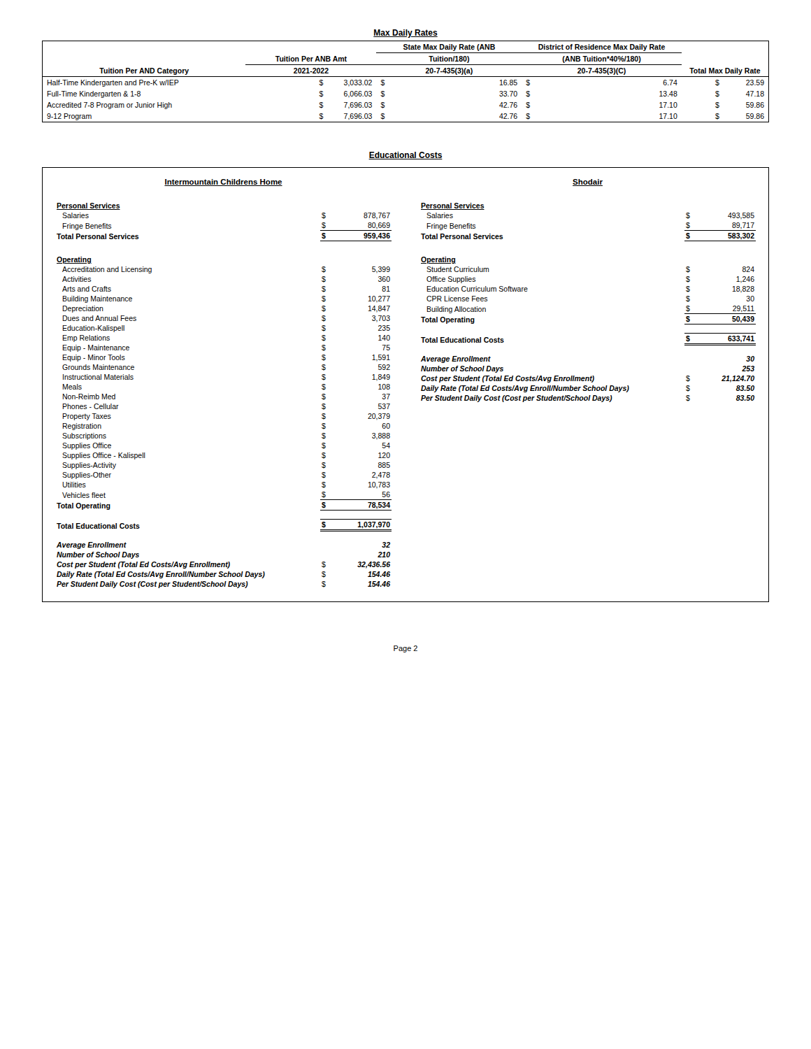Max Daily Rates
| | | State Max Daily Rate (ANB | District of Residence Max Daily Rate | |
| --- | --- | --- | --- | --- |
| | Tuition Per ANB Amt | Tuition/180) | (ANB Tuition*40%/180) | |
| Tuition Per AND Category | 2021-2022 | 20-7-435(3)(a) | 20-7-435(3)(C) | Total Max Daily Rate |
| Half-Time Kindergarten and Pre-K w/IEP | $ 3,033.02 | $ | 16.85 | $ | 6.74 | $ 23.59 |
| Full-Time Kindergarten & 1-8 | $ 6,066.03 | $ | 33.70 | $ | 13.48 | $ 47.18 |
| Accredited 7-8 Program or Junior High | $ 7,696.03 | $ | 42.76 | $ | 17.10 | $ 59.86 |
| 9-12 Program | $ 7,696.03 | $ | 42.76 | $ | 17.10 | $ 59.86 |
Educational Costs
Intermountain Childrens Home
| Personal Services |
| Salaries | $ | 878,767 |
| Fringe Benefits | $ | 80,669 |
| Total Personal Services | $ | 959,436 |
| Operating |
| Accreditation and Licensing | $ | 5,399 |
| Activities | $ | 360 |
| Arts and Crafts | $ | 81 |
| Building Maintenance | $ | 10,277 |
| Depreciation | $ | 14,847 |
| Dues and Annual Fees | $ | 3,703 |
| Education-Kalispell | $ | 235 |
| Emp Relations | $ | 140 |
| Equip - Maintenance | $ | 75 |
| Equip - Minor Tools | $ | 1,591 |
| Grounds Maintenance | $ | 592 |
| Instructional Materials | $ | 1,849 |
| Meals | $ | 108 |
| Non-Reimb Med | $ | 37 |
| Phones - Cellular | $ | 537 |
| Property Taxes | $ | 20,379 |
| Registration | $ | 60 |
| Subscriptions | $ | 3,888 |
| Supplies Office | $ | 54 |
| Supplies Office - Kalispell | $ | 120 |
| Supplies-Activity | $ | 885 |
| Supplies-Other | $ | 2,478 |
| Utilities | $ | 10,783 |
| Vehicles fleet | $ | 56 |
| Total Operating | $ | 78,534 |
| Total Educational Costs | $ | 1,037,970 |
| Average Enrollment | | 32 |
| Number of School Days | | 210 |
| Cost per Student (Total Ed Costs/Avg Enrollment) | $ | 32,436.56 |
| Daily Rate (Total Ed Costs/Avg Enroll/Number School Days) | $ | 154.46 |
| Per Student Daily Cost (Cost per Student/School Days) | $ | 154.46 |
Shodair
| Personal Services |
| Salaries | $ | 493,585 |
| Fringe Benefits | $ | 89,717 |
| Total Personal Services | $ | 583,302 |
| Operating |
| Student Curriculum | $ | 824 |
| Office Supplies | $ | 1,246 |
| Education Curriculum Software | $ | 18,828 |
| CPR License Fees | $ | 30 |
| Building Allocation | $ | 29,511 |
| Total Operating | $ | 50,439 |
| Total Educational Costs | $ | 633,741 |
| Average Enrollment | | 30 |
| Number of School Days | | 253 |
| Cost per Student (Total Ed Costs/Avg Enrollment) | $ | 21,124.70 |
| Daily Rate (Total Ed Costs/Avg Enroll/Number School Days) | $ | 83.50 |
| Per Student Daily Cost (Cost per Student/School Days) | $ | 83.50 |
Page 2